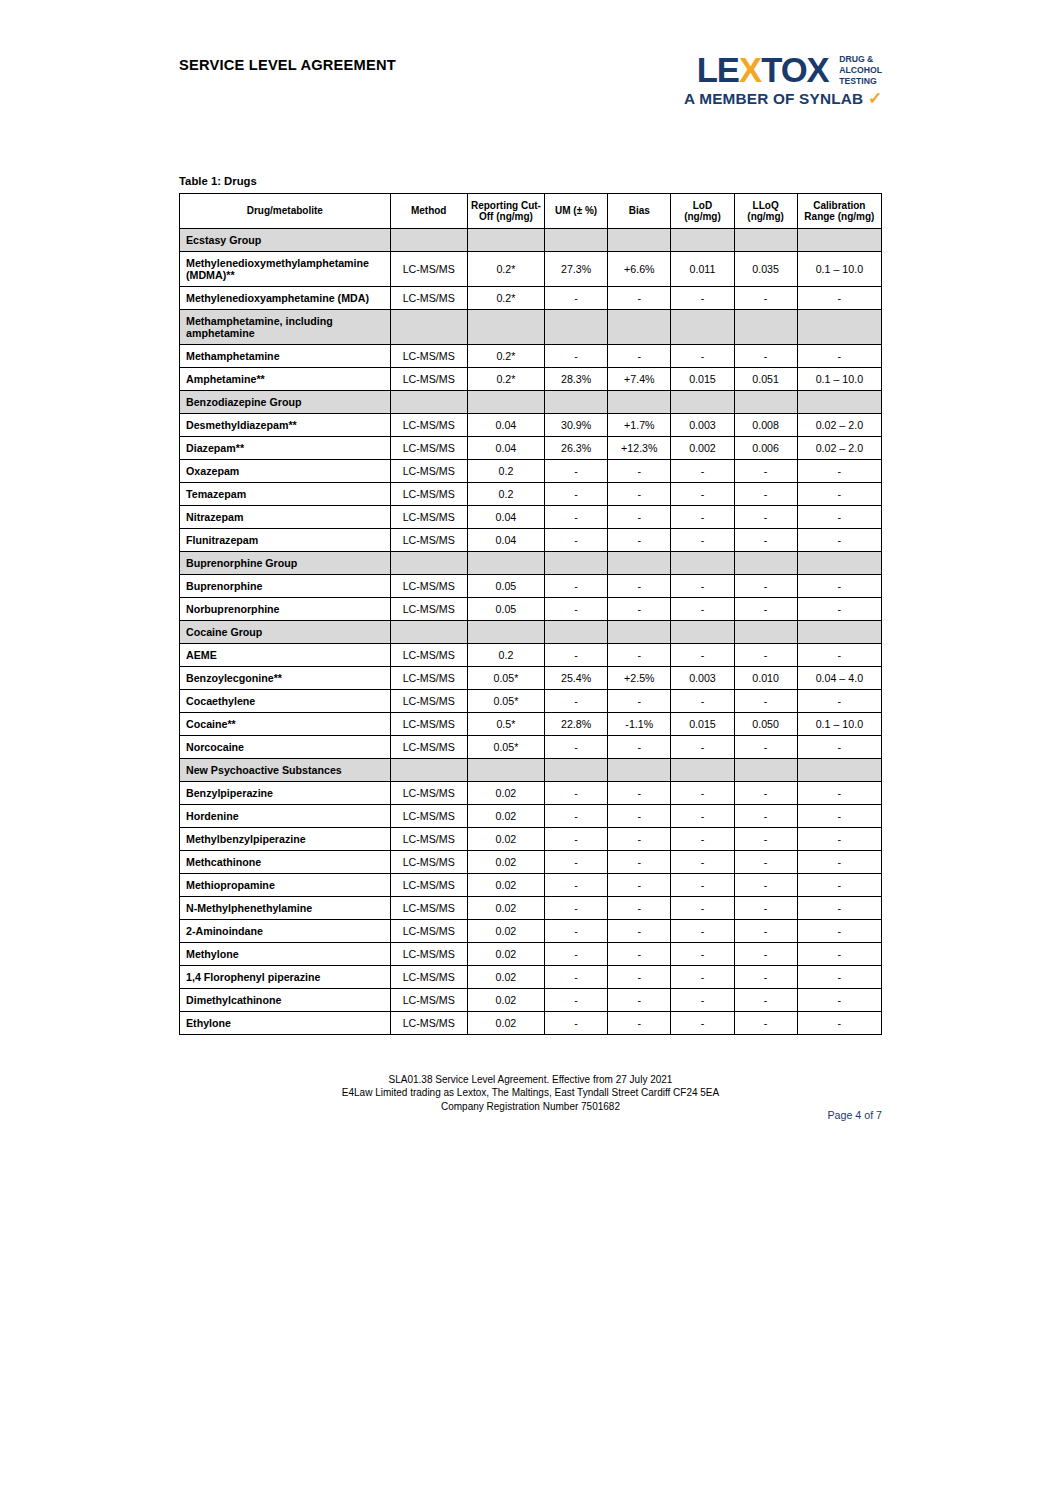SERVICE LEVEL AGREEMENT
LE XTOX DRUG &
ALCOHOL
TESTING
A MEMBER OF SYN LAB ✓
Table 1: Drugs
| Drug/metabolite | Method | Reporting Cut-Off (ng/mg) | UM (± %) | Bias | LoD (ng/mg) | LLoQ (ng/mg) | Calibration Range (ng/mg) |
| --- | --- | --- | --- | --- | --- | --- | --- |
| Ecstasy Group | | | | | | | |
| Methylenedioxymethylamphetamine (MDMA)** | LC-MS/MS | 0.2* | 27.3% | +6.6% | 0.011 | 0.035 | 0.1 – 10.0 |
| Methylenedioxyamphetamine (MDA) | LC-MS/MS | 0.2* | - | - | - | - | - |
| Methamphetamine, including amphetamine | | | | | | | |
| Methamphetamine | LC-MS/MS | 0.2* | - | - | - | - | - |
| Amphetamine** | LC-MS/MS | 0.2* | 28.3% | +7.4% | 0.015 | 0.051 | 0.1 – 10.0 |
| Benzodiazepine Group | | | | | | | |
| Desmethyldiazepam** | LC-MS/MS | 0.04 | 30.9% | +1.7% | 0.003 | 0.008 | 0.02 – 2.0 |
| Diazepam** | LC-MS/MS | 0.04 | 26.3% | +12.3% | 0.002 | 0.006 | 0.02 – 2.0 |
| Oxazepam | LC-MS/MS | 0.2 | - | - | - | - | - |
| Temazepam | LC-MS/MS | 0.2 | - | - | - | - | - |
| Nitrazepam | LC-MS/MS | 0.04 | - | - | - | - | - |
| Flunitrazepam | LC-MS/MS | 0.04 | - | - | - | - | - |
| Buprenorphine Group | | | | | | | |
| Buprenorphine | LC-MS/MS | 0.05 | - | - | - | - | - |
| Norbuprenorphine | LC-MS/MS | 0.05 | - | - | - | - | - |
| Cocaine Group | | | | | | | |
| AEME | LC-MS/MS | 0.2 | - | - | - | - | - |
| Benzoylecgonine** | LC-MS/MS | 0.05* | 25.4% | +2.5% | 0.003 | 0.010 | 0.04 – 4.0 |
| Cocaethylene | LC-MS/MS | 0.05* | - | - | - | - | - |
| Cocaine** | LC-MS/MS | 0.5* | 22.8% | -1.1% | 0.015 | 0.050 | 0.1 – 10.0 |
| Norcocaine | LC-MS/MS | 0.05* | - | - | - | - | - |
| New Psychoactive Substances | | | | | | | |
| Benzylpiperazine | LC-MS/MS | 0.02 | - | - | - | - | - |
| Hordenine | LC-MS/MS | 0.02 | - | - | - | - | - |
| Methylbenzylpiperazine | LC-MS/MS | 0.02 | - | - | - | - | - |
| Methcathinone | LC-MS/MS | 0.02 | - | - | - | - | - |
| Methiopropamine | LC-MS/MS | 0.02 | - | - | - | - | - |
| N-Methylphenethylamine | LC-MS/MS | 0.02 | - | - | - | - | - |
| 2-Aminoindane | LC-MS/MS | 0.02 | - | - | - | - | - |
| Methylone | LC-MS/MS | 0.02 | - | - | - | - | - |
| 1,4 Florophenyl piperazine | LC-MS/MS | 0.02 | - | - | - | - | - |
| Dimethylcathinone | LC-MS/MS | 0.02 | - | - | - | - | - |
| Ethylone | LC-MS/MS | 0.02 | - | - | - | - | - |
SLA01.38 Service Level Agreement. Effective from 27 July 2021
E4Law Limited trading as Lextox, The Maltings, East Tyndall Street Cardiff CF24 5EA
Company Registration Number 7501682
Page 4 of 7